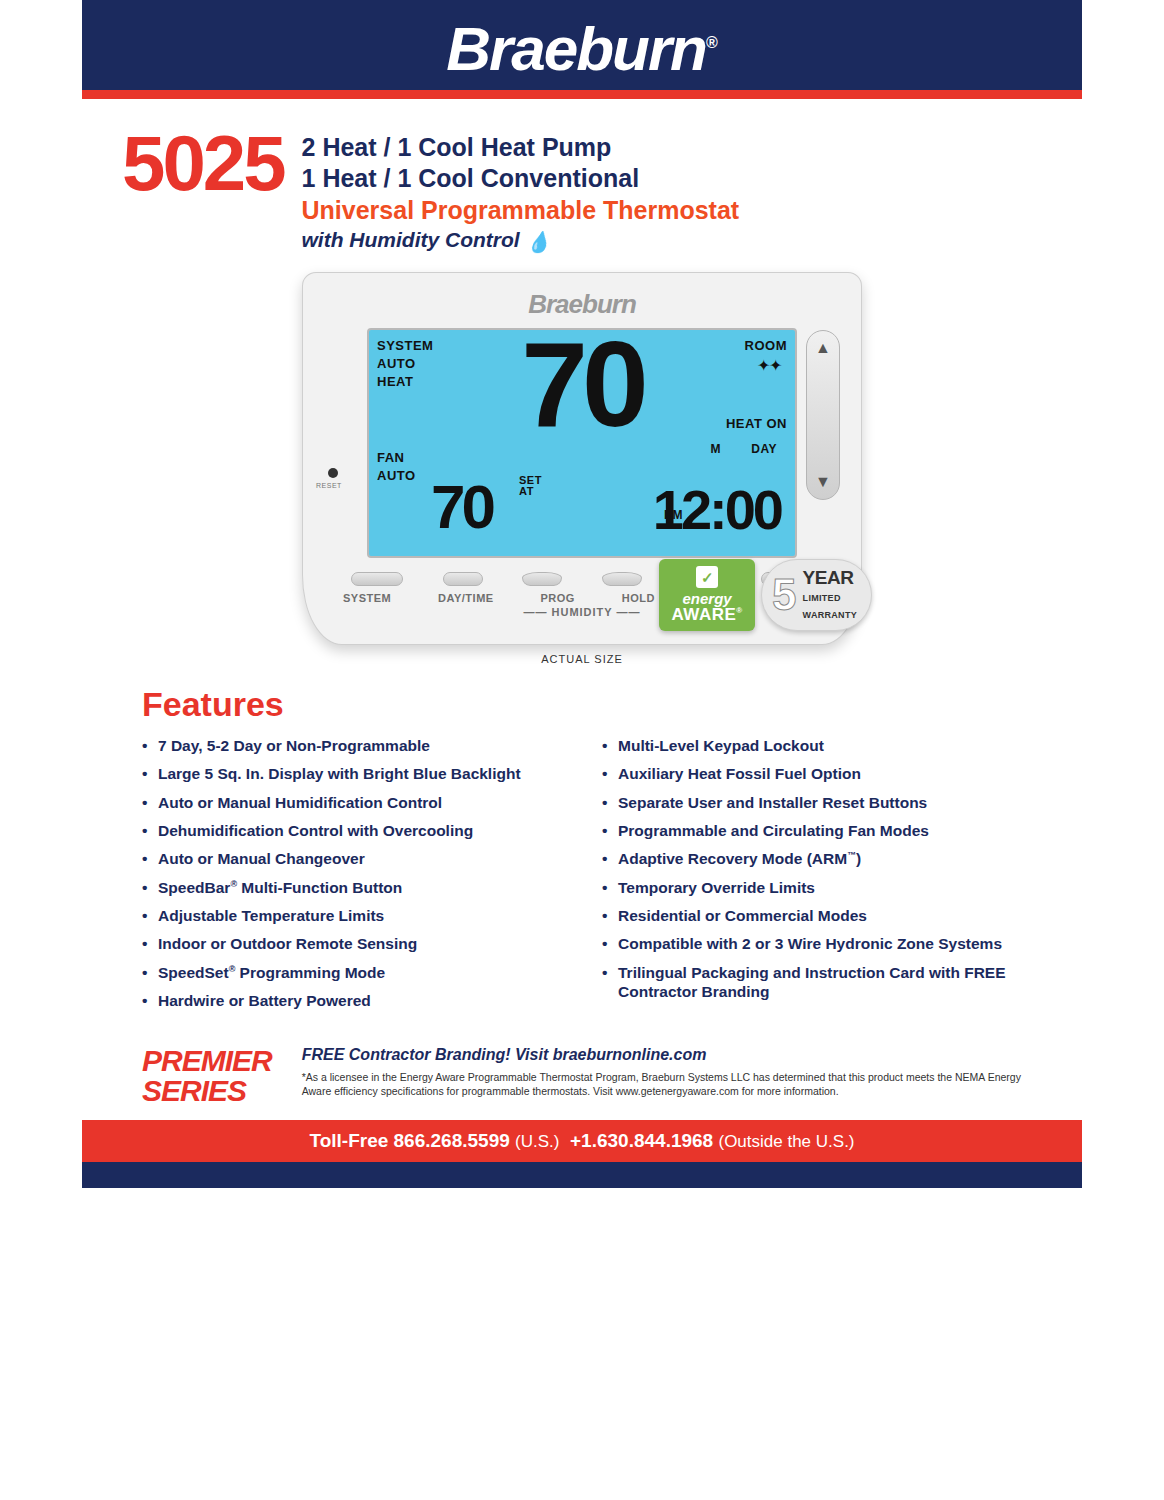Braeburn®
5025
2 Heat / 1 Cool Heat Pump
1 Heat / 1 Cool Conventional
Universal Programmable Thermostat
with Humidity Control 💧
Braeburn
RESET
SYSTEM AUTO HEAT FAN AUTO ROOM ✦✦ HEAT ON 70 70 SET
AT M DAY PM 12:00
▲ ▼
SYSTEM DAY/TIME PROG HOLD RETURN FAN
—— HUMIDITY ——
ACTUAL SIZE
✓ energy AWARE®
5 YEAR
LIMITED
WARRANTY
Features
7 Day, 5-2 Day or Non-Programmable
Large 5 Sq. In. Display with Bright Blue Backlight
Auto or Manual Humidification Control
Dehumidification Control with Overcooling
Auto or Manual Changeover
SpeedBar® Multi-Function Button
Adjustable Temperature Limits
Indoor or Outdoor Remote Sensing
SpeedSet® Programming Mode
Hardwire or Battery Powered
Multi-Level Keypad Lockout
Auxiliary Heat Fossil Fuel Option
Separate User and Installer Reset Buttons
Programmable and Circulating Fan Modes
Adaptive Recovery Mode (ARM™)
Temporary Override Limits
Residential or Commercial Modes
Compatible with 2 or 3 Wire Hydronic Zone Systems
Trilingual Packaging and Instruction Card with FREE Contractor Branding
PREMIER
SERIES
FREE Contractor Branding! Visit braeburnonline.com
*As a licensee in the Energy Aware Programmable Thermostat Program, Braeburn Systems LLC has determined that this product meets the NEMA Energy Aware efficiency specifications for programmable thermostats. Visit www.getenergyaware.com for more information.
Toll-Free 866.268.5599 (U.S.) +1.630.844.1968 (Outside the U.S.)